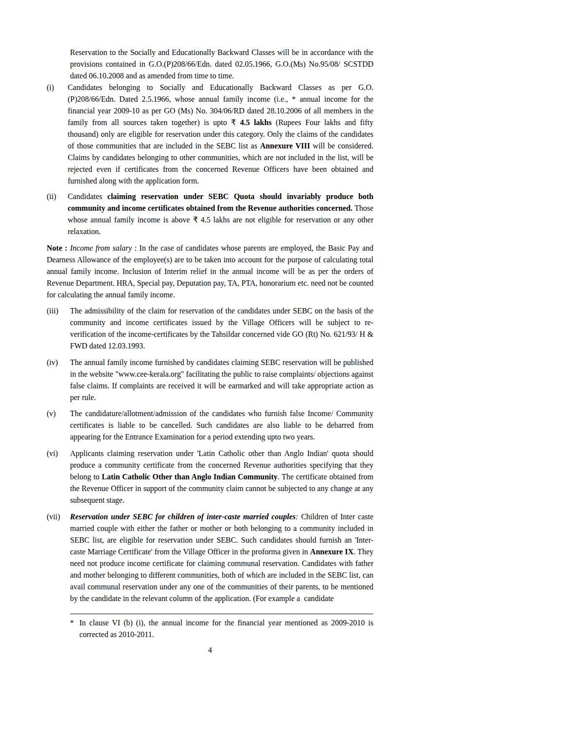Reservation to the Socially and Educationally Backward Classes will be in accordance with the provisions contained in G.O.(P)208/66/Edn. dated 02.05.1966, G.O.(Ms) No.95/08/ SCSTDD dated 06.10.2008 and as amended from time to time.
(i)
Candidates belonging to Socially and Educationally Backward Classes as per G.O. (P)208/66/Edn. Dated 2.5.1966, whose annual family income (i.e., * annual income for the financial year 2009-10 as per GO (Ms) No. 304/06/RD dated 28.10.2006 of all members in the family from all sources taken together) is upto ₹ 4.5 lakhs (Rupees Four lakhs and fifty thousand) only are eligible for reservation under this category. Only the claims of the candidates of those communities that are included in the SEBC list as Annexure VIII will be considered. Claims by candidates belonging to other communities, which are not included in the list, will be rejected even if certificates from the concerned Revenue Officers have been obtained and furnished along with the application form.
(ii)
Candidates claiming reservation under SEBC Quota should invariably produce both community and income certificates obtained from the Revenue authorities concerned. Those whose annual family income is above ₹ 4.5 lakhs are not eligible for reservation or any other relaxation.
Note : Income from salary : In the case of candidates whose parents are employed, the Basic Pay and Dearness Allowance of the employee(s) are to be taken into account for the purpose of calculating total annual family income. Inclusion of Interim relief in the annual income will be as per the orders of Revenue Department. HRA, Special pay, Deputation pay, TA, PTA, honorarium etc. need not be counted for calculating the annual family income.
(iii)
The admissibility of the claim for reservation of the candidates under SEBC on the basis of the community and income certificates issued by the Village Officers will be subject to re-verification of the income-certificates by the Tahsildar concerned vide GO (Rt) No. 621/93/ H & FWD dated 12.03.1993.
(iv)
The annual family income furnished by candidates claiming SEBC reservation will be published in the website "www.cee-kerala.org" facilitating the public to raise complaints/ objections against false claims. If complaints are received it will be earmarked and will take appropriate action as per rule.
(v)
The candidature/allotment/admission of the candidates who furnish false Income/ Community certificates is liable to be cancelled. Such candidates are also liable to be debarred from appearing for the Entrance Examination for a period extending upto two years.
(vi)
Applicants claiming reservation under 'Latin Catholic other than Anglo Indian' quota should produce a community certificate from the concerned Revenue authorities specifying that they belong to Latin Catholic Other than Anglo Indian Community. The certificate obtained from the Revenue Officer in support of the community claim cannot be subjected to any change at any subsequent stage.
(vii)
Reservation under SEBC for children of inter-caste married couples: Children of Inter caste married couple with either the father or mother or both belonging to a community included in SEBC list, are eligible for reservation under SEBC. Such candidates should furnish an 'Inter-caste Marriage Certificate' from the Village Officer in the proforma given in Annexure IX. They need not produce income certificate for claiming communal reservation. Candidates with father and mother belonging to different communities, both of which are included in the SEBC list, can avail communal reservation under any one of the communities of their parents, to be mentioned by the candidate in the relevant column of the application. (For example a candidate
*
In clause VI (b) (i), the annual income for the financial year mentioned as 2009-2010 is corrected as 2010-2011.
4